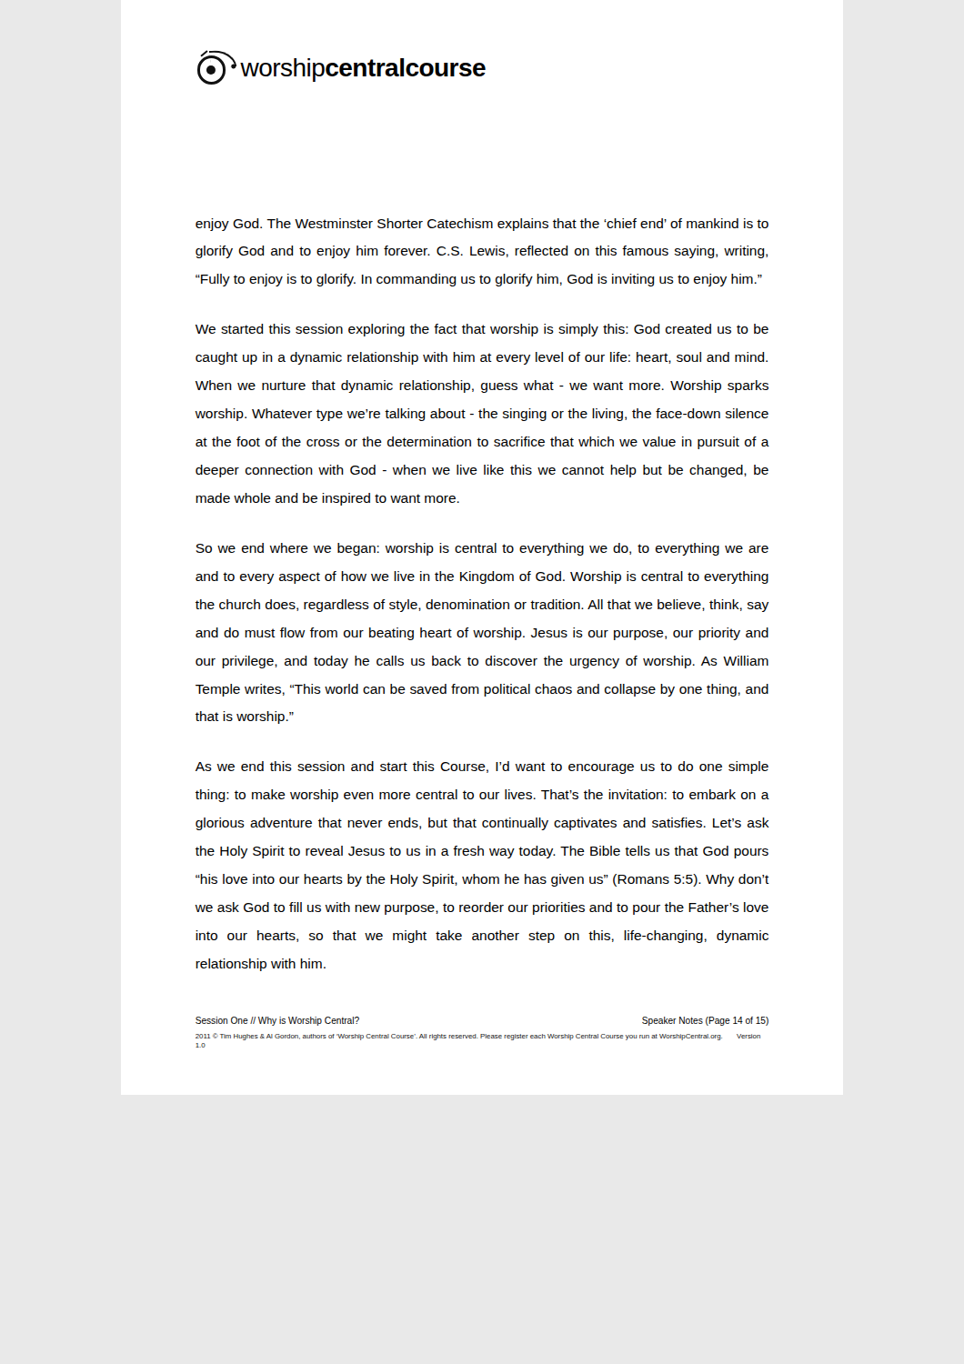worship central course
enjoy God. The Westminster Shorter Catechism explains that the ‘chief end’ of mankind is to glorify God and to enjoy him forever. C.S. Lewis, reflected on this famous saying, writing, “Fully to enjoy is to glorify. In commanding us to glorify him, God is inviting us to enjoy him.”
We started this session exploring the fact that worship is simply this: God created us to be caught up in a dynamic relationship with him at every level of our life: heart, soul and mind. When we nurture that dynamic relationship, guess what - we want more. Worship sparks worship. Whatever type we’re talking about - the singing or the living, the face-down silence at the foot of the cross or the determination to sacrifice that which we value in pursuit of a deeper connection with God - when we live like this we cannot help but be changed, be made whole and be inspired to want more.
So we end where we began: worship is central to everything we do, to everything we are and to every aspect of how we live in the Kingdom of God. Worship is central to everything the church does, regardless of style, denomination or tradition. All that we believe, think, say and do must flow from our beating heart of worship. Jesus is our purpose, our priority and our privilege, and today he calls us back to discover the urgency of worship. As William Temple writes, “This world can be saved from political chaos and collapse by one thing, and that is worship.”
As we end this session and start this Course, I’d want to encourage us to do one simple thing: to make worship even more central to our lives. That’s the invitation: to embark on a glorious adventure that never ends, but that continually captivates and satisfies. Let’s ask the Holy Spirit to reveal Jesus to us in a fresh way today. The Bible tells us that God pours “his love into our hearts by the Holy Spirit, whom he has given us” (Romans 5:5). Why don’t we ask God to fill us with new purpose, to reorder our priorities and to pour the Father’s love into our hearts, so that we might take another step on this, life-changing, dynamic relationship with him.
Session One // Why is Worship Central? Speaker Notes (Page 14 of 15)
2011 © Tim Hughes & Al Gordon, authors of ‘Worship Central Course’. All rights reserved. Please register each Worship Central Course you run at WorshipCentral.org. Version 1.0